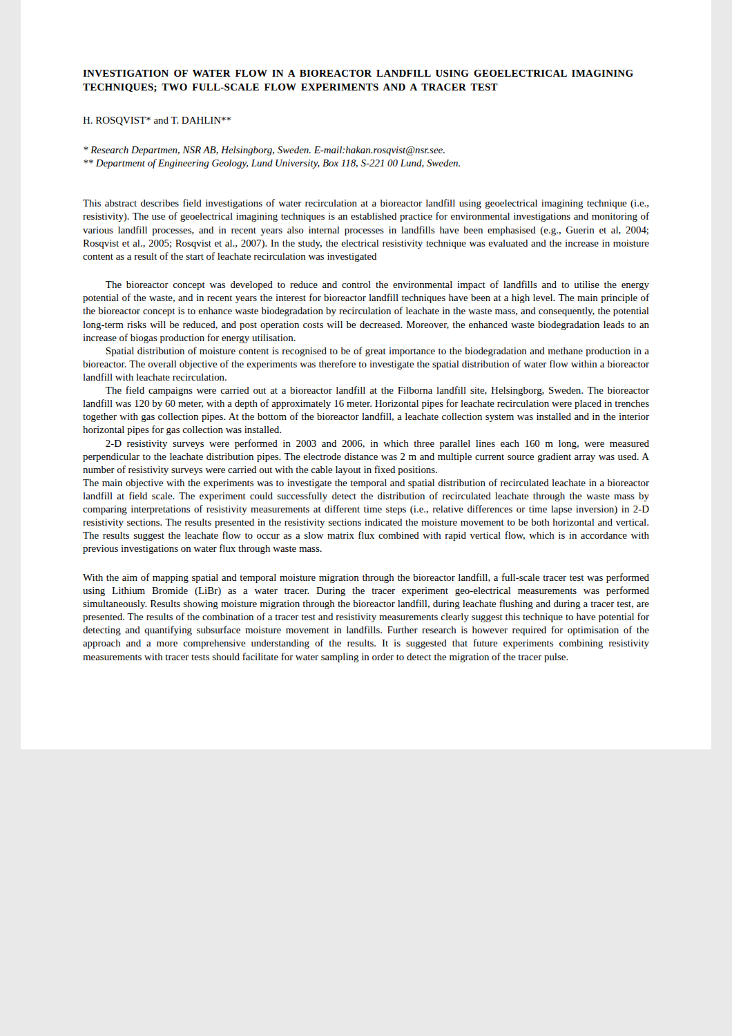Investigation of water flow in a bioreactor landfill using geoelectrical imagining techniques; two full-scale flow experiments and a tracer test
H. ROSQVIST* and T. DAHLIN**
* Research Departmen, NSR AB, Helsingborg, Sweden. E-mail:hakan.rosqvist@nsr.see.
** Department of Engineering Geology, Lund University, Box 118, S-221 00 Lund, Sweden.
This abstract describes field investigations of water recirculation at a bioreactor landfill using geoelectrical imagining technique (i.e., resistivity). The use of geoelectrical imagining techniques is an established practice for environmental investigations and monitoring of various landfill processes, and in recent years also internal processes in landfills have been emphasised (e.g., Guerin et al, 2004; Rosqvist et al., 2005; Rosqvist et al., 2007). In the study, the electrical resistivity technique was evaluated and the increase in moisture content as a result of the start of leachate recirculation was investigated
The bioreactor concept was developed to reduce and control the environmental impact of landfills and to utilise the energy potential of the waste, and in recent years the interest for bioreactor landfill techniques have been at a high level. The main principle of the bioreactor concept is to enhance waste biodegradation by recirculation of leachate in the waste mass, and consequently, the potential long-term risks will be reduced, and post operation costs will be decreased. Moreover, the enhanced waste biodegradation leads to an increase of biogas production for energy utilisation.
Spatial distribution of moisture content is recognised to be of great importance to the biodegradation and methane production in a bioreactor. The overall objective of the experiments was therefore to investigate the spatial distribution of water flow within a bioreactor landfill with leachate recirculation.
The field campaigns were carried out at a bioreactor landfill at the Filborna landfill site, Helsingborg, Sweden. The bioreactor landfill was 120 by 60 meter, with a depth of approximately 16 meter. Horizontal pipes for leachate recirculation were placed in trenches together with gas collection pipes. At the bottom of the bioreactor landfill, a leachate collection system was installed and in the interior horizontal pipes for gas collection was installed.
2-D resistivity surveys were performed in 2003 and 2006, in which three parallel lines each 160 m long, were measured perpendicular to the leachate distribution pipes. The electrode distance was 2 m and multiple current source gradient array was used. A number of resistivity surveys were carried out with the cable layout in fixed positions.
The main objective with the experiments was to investigate the temporal and spatial distribution of recirculated leachate in a bioreactor landfill at field scale. The experiment could successfully detect the distribution of recirculated leachate through the waste mass by comparing interpretations of resistivity measurements at different time steps (i.e., relative differences or time lapse inversion) in 2-D resistivity sections. The results presented in the resistivity sections indicated the moisture movement to be both horizontal and vertical. The results suggest the leachate flow to occur as a slow matrix flux combined with rapid vertical flow, which is in accordance with previous investigations on water flux through waste mass.
With the aim of mapping spatial and temporal moisture migration through the bioreactor landfill, a full-scale tracer test was performed using Lithium Bromide (LiBr) as a water tracer. During the tracer experiment geo-electrical measurements was performed simultaneously. Results showing moisture migration through the bioreactor landfill, during leachate flushing and during a tracer test, are presented. The results of the combination of a tracer test and resistivity measurements clearly suggest this technique to have potential for detecting and quantifying subsurface moisture movement in landfills. Further research is however required for optimisation of the approach and a more comprehensive understanding of the results. It is suggested that future experiments combining resistivity measurements with tracer tests should facilitate for water sampling in order to detect the migration of the tracer pulse.